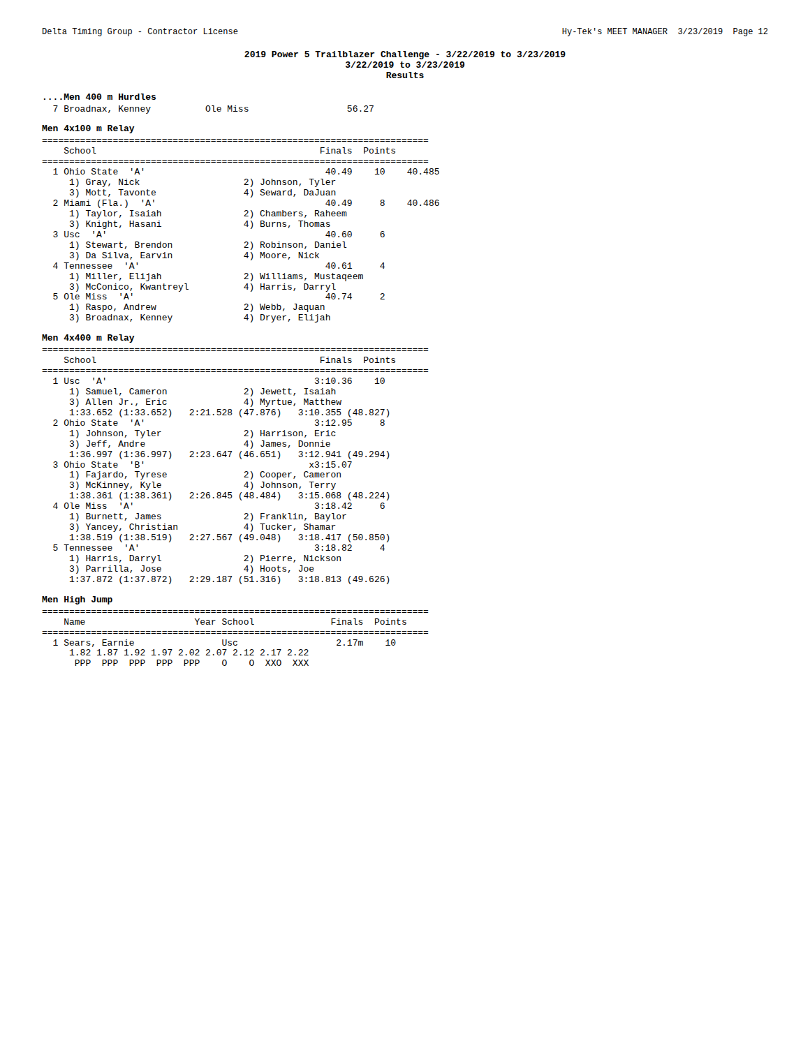Delta Timing Group - Contractor License Hy-Tek's MEET MANAGER 3/23/2019 Page 12
2019 Power 5 Trailblazer Challenge - 3/22/2019 to 3/23/2019
3/22/2019 to 3/23/2019
Results
....Men 400 m Hurdles
  7 Broadnax, Kenney          Ole Miss                  56.27
Men 4x100 m Relay
=======================================================================
    School                                         Finals  Points
=======================================================================
  1 Ohio State  'A'                                 40.49    10    40.485
     1) Gray, Nick                   2) Johnson, Tyler
     3) Mott, Tavonte                4) Seward, DaJuan
  2 Miami (Fla.)  'A'                               40.49     8    40.486
     1) Taylor, Isaiah               2) Chambers, Raheem
     3) Knight, Hasani               4) Burns, Thomas
  3 Usc  'A'                                        40.60     6
     1) Stewart, Brendon             2) Robinson, Daniel
     3) Da Silva, Earvin             4) Moore, Nick
  4 Tennessee  'A'                                  40.61     4
     1) Miller, Elijah               2) Williams, Mustaqeem
     3) McConico, Kwantreyl          4) Harris, Darryl
  5 Ole Miss  'A'                                   40.74     2
     1) Raspo, Andrew                2) Webb, Jaquan
     3) Broadnax, Kenney             4) Dryer, Elijah
Men 4x400 m Relay
=======================================================================
    School                                         Finals  Points
=======================================================================
  1 Usc  'A'                                      3:10.36    10
     1) Samuel, Cameron              2) Jewett, Isaiah
     3) Allen Jr., Eric              4) Myrtue, Matthew
     1:33.652 (1:33.652)   2:21.528 (47.876)   3:10.355 (48.827)
  2 Ohio State  'A'                               3:12.95     8
     1) Johnson, Tyler               2) Harrison, Eric
     3) Jeff, Andre                  4) James, Donnie
     1:36.997 (1:36.997)   2:23.647 (46.651)   3:12.941 (49.294)
  3 Ohio State  'B'                              x3:15.07
     1) Fajardo, Tyrese              2) Cooper, Cameron
     3) McKinney, Kyle               4) Johnson, Terry
     1:38.361 (1:38.361)   2:26.845 (48.484)   3:15.068 (48.224)
  4 Ole Miss  'A'                                 3:18.42     6
     1) Burnett, James               2) Franklin, Baylor
     3) Yancey, Christian            4) Tucker, Shamar
     1:38.519 (1:38.519)   2:27.567 (49.048)   3:18.417 (50.850)
  5 Tennessee  'A'                                3:18.82     4
     1) Harris, Darryl               2) Pierre, Nickson
     3) Parrilla, Jose               4) Hoots, Joe
     1:37.872 (1:37.872)   2:29.187 (51.316)   3:18.813 (49.626)
Men High Jump
=======================================================================
    Name                    Year School              Finals  Points
=======================================================================
  1 Sears, Earnie                Usc                  2.17m    10
     1.82 1.87 1.92 1.97 2.02 2.07 2.12 2.17 2.22
      PPP  PPP  PPP  PPP  PPP    O    O  XXO  XXX